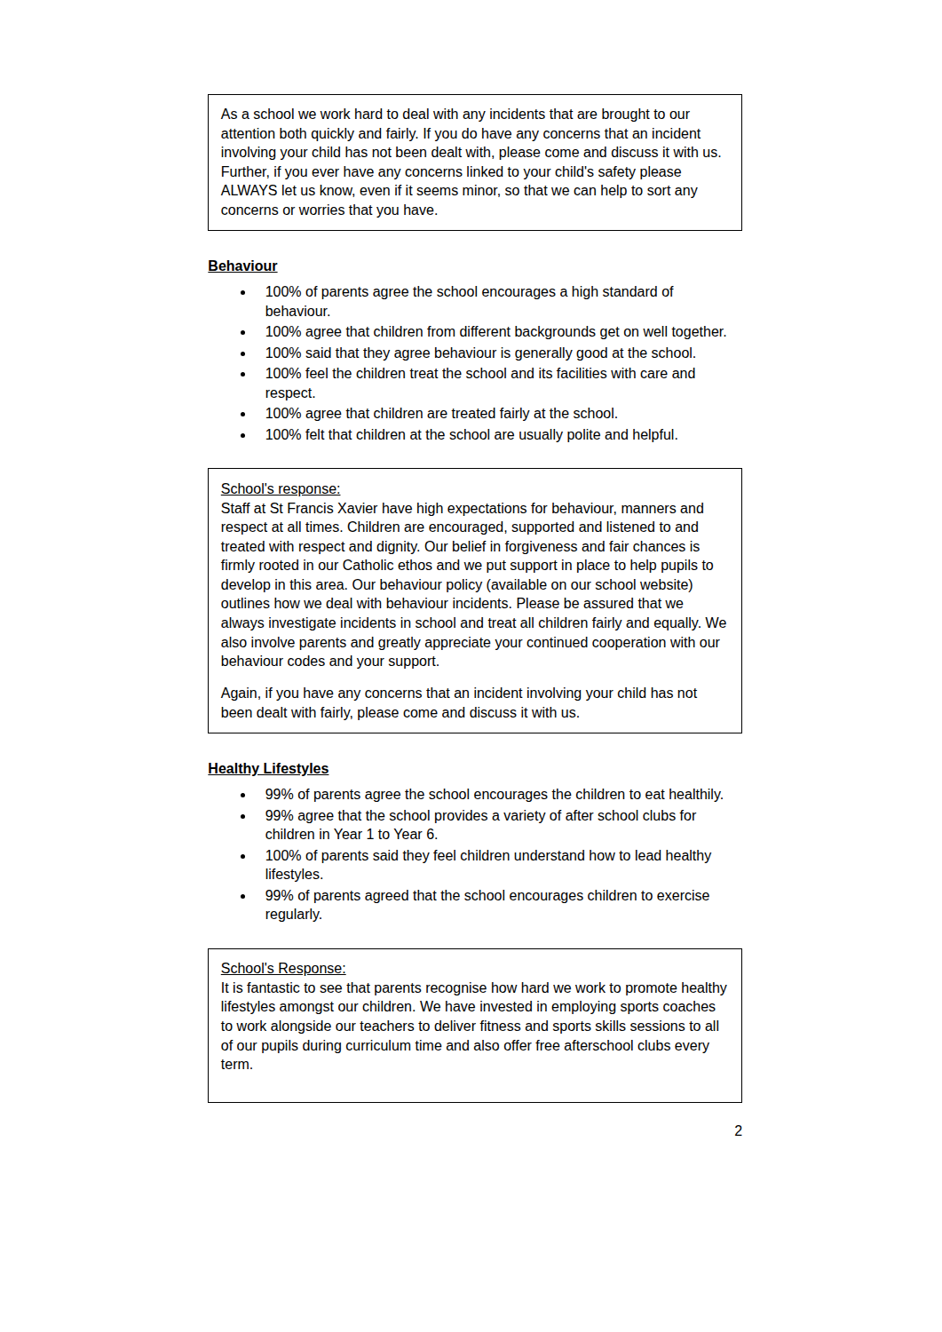As a school we work hard to deal with any incidents that are brought to our attention both quickly and fairly. If you do have any concerns that an incident involving your child has not been dealt with, please come and discuss it with us. Further, if you ever have any concerns linked to your child's safety please ALWAYS let us know, even if it seems minor, so that we can help to sort any concerns or worries that you have.
Behaviour
100% of parents agree the school encourages a high standard of behaviour.
100% agree that children from different backgrounds get on well together.
100% said that they agree behaviour is generally good at the school.
100% feel the children treat the school and its facilities with care and respect.
100% agree that children are treated fairly at the school.
100% felt that children at the school are usually polite and helpful.
School's response:
Staff at St Francis Xavier have high expectations for behaviour, manners and respect at all times. Children are encouraged, supported and listened to and treated with respect and dignity. Our belief in forgiveness and fair chances is firmly rooted in our Catholic ethos and we put support in place to help pupils to develop in this area. Our behaviour policy (available on our school website) outlines how we deal with behaviour incidents. Please be assured that we always investigate incidents in school and treat all children fairly and equally. We also involve parents and greatly appreciate your continued cooperation with our behaviour codes and your support.
Again, if you have any concerns that an incident involving your child has not been dealt with fairly, please come and discuss it with us.
Healthy Lifestyles
99% of parents agree the school encourages the children to eat healthily.
99% agree that the school provides a variety of after school clubs for children in Year 1 to Year 6.
100% of parents said they feel children understand how to lead healthy lifestyles.
99% of parents agreed that the school encourages children to exercise regularly.
School's Response:
It is fantastic to see that parents recognise how hard we work to promote healthy lifestyles amongst our children. We have invested in employing sports coaches to work alongside our teachers to deliver fitness and sports skills sessions to all of our pupils during curriculum time and also offer free afterschool clubs every term.
2